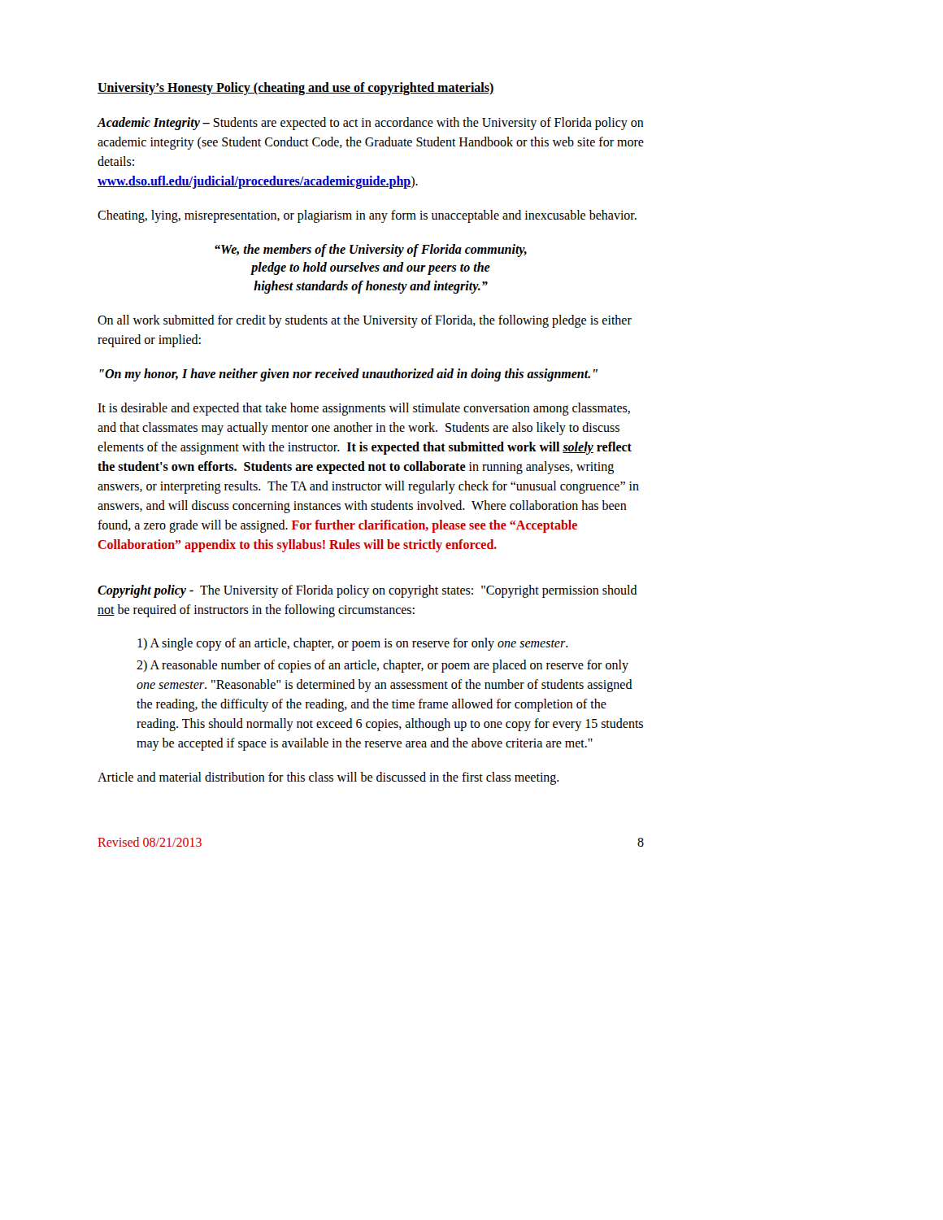University’s Honesty Policy (cheating and use of copyrighted materials)
Academic Integrity – Students are expected to act in accordance with the University of Florida policy on academic integrity (see Student Conduct Code, the Graduate Student Handbook or this web site for more details:
www.dso.ufl.edu/judicial/procedures/academicguide.php).
Cheating, lying, misrepresentation, or plagiarism in any form is unacceptable and inexcusable behavior.
“We, the members of the University of Florida community,
pledge to hold ourselves and our peers to the
highest standards of honesty and integrity.”
On all work submitted for credit by students at the University of Florida, the following pledge is either required or implied:
"On my honor, I have neither given nor received unauthorized aid in doing this assignment."
It is desirable and expected that take home assignments will stimulate conversation among classmates, and that classmates may actually mentor one another in the work. Students are also likely to discuss elements of the assignment with the instructor. It is expected that submitted work will solely reflect the student's own efforts. Students are expected not to collaborate in running analyses, writing answers, or interpreting results. The TA and instructor will regularly check for “unusual congruence” in answers, and will discuss concerning instances with students involved. Where collaboration has been found, a zero grade will be assigned. For further clarification, please see the “Acceptable Collaboration” appendix to this syllabus! Rules will be strictly enforced.
Copyright policy - The University of Florida policy on copyright states: "Copyright permission should not be required of instructors in the following circumstances:
1) A single copy of an article, chapter, or poem is on reserve for only one semester.
2) A reasonable number of copies of an article, chapter, or poem are placed on reserve for only one semester. "Reasonable" is determined by an assessment of the number of students assigned the reading, the difficulty of the reading, and the time frame allowed for completion of the reading. This should normally not exceed 6 copies, although up to one copy for every 15 students may be accepted if space is available in the reserve area and the above criteria are met."
Article and material distribution for this class will be discussed in the first class meeting.
Revised 08/21/2013 8